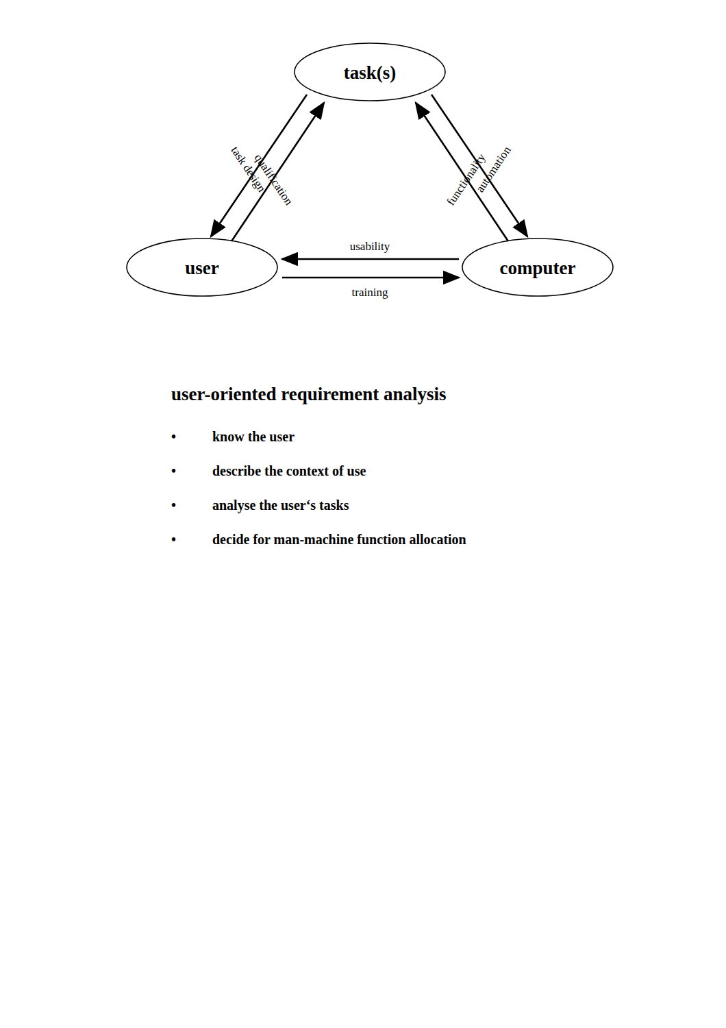task(s) user computer task design qualification automation functionality usability training
user-oriented requirement analysis
know the user
describe the context of use
analyse the user‘s tasks
decide for man-machine function allocation